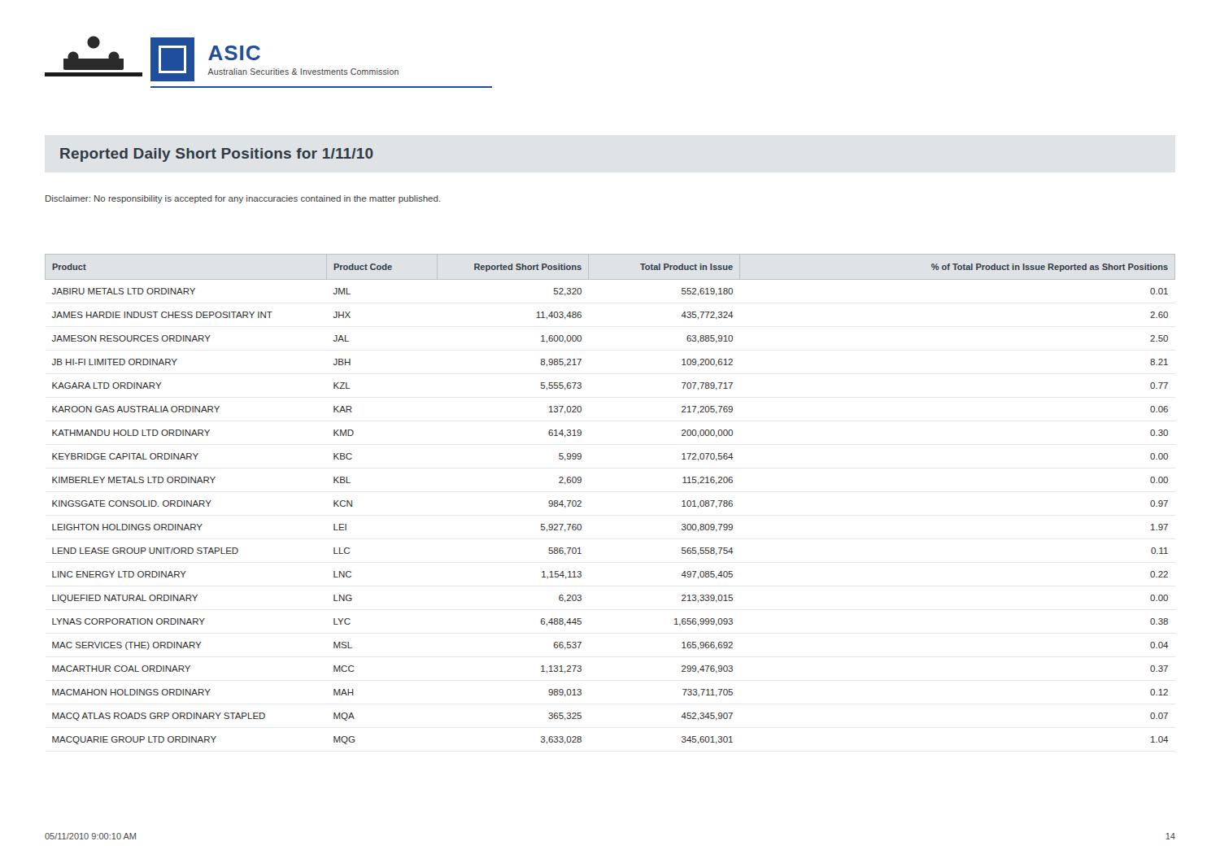ASIC
Australian Securities & Investments Commission
Reported Daily Short Positions for 1/11/10
Disclaimer: No responsibility is accepted for any inaccuracies contained in the matter published.
| Product | Product Code | Reported Short Positions | Total Product in Issue | % of Total Product in Issue Reported as Short Positions |
| --- | --- | --- | --- | --- |
| JABIRU METALS LTD ORDINARY | JML | 52,320 | 552,619,180 | 0.01 |
| JAMES HARDIE INDUST CHESS DEPOSITARY INT | JHX | 11,403,486 | 435,772,324 | 2.60 |
| JAMESON RESOURCES ORDINARY | JAL | 1,600,000 | 63,885,910 | 2.50 |
| JB HI-FI LIMITED ORDINARY | JBH | 8,985,217 | 109,200,612 | 8.21 |
| KAGARA LTD ORDINARY | KZL | 5,555,673 | 707,789,717 | 0.77 |
| KAROON GAS AUSTRALIA ORDINARY | KAR | 137,020 | 217,205,769 | 0.06 |
| KATHMANDU HOLD LTD ORDINARY | KMD | 614,319 | 200,000,000 | 0.30 |
| KEYBRIDGE CAPITAL ORDINARY | KBC | 5,999 | 172,070,564 | 0.00 |
| KIMBERLEY METALS LTD ORDINARY | KBL | 2,609 | 115,216,206 | 0.00 |
| KINGSGATE CONSOLID. ORDINARY | KCN | 984,702 | 101,087,786 | 0.97 |
| LEIGHTON HOLDINGS ORDINARY | LEI | 5,927,760 | 300,809,799 | 1.97 |
| LEND LEASE GROUP UNIT/ORD STAPLED | LLC | 586,701 | 565,558,754 | 0.11 |
| LINC ENERGY LTD ORDINARY | LNC | 1,154,113 | 497,085,405 | 0.22 |
| LIQUEFIED NATURAL ORDINARY | LNG | 6,203 | 213,339,015 | 0.00 |
| LYNAS CORPORATION ORDINARY | LYC | 6,488,445 | 1,656,999,093 | 0.38 |
| MAC SERVICES (THE) ORDINARY | MSL | 66,537 | 165,966,692 | 0.04 |
| MACARTHUR COAL ORDINARY | MCC | 1,131,273 | 299,476,903 | 0.37 |
| MACMAHON HOLDINGS ORDINARY | MAH | 989,013 | 733,711,705 | 0.12 |
| MACQ ATLAS ROADS GRP ORDINARY STAPLED | MQA | 365,325 | 452,345,907 | 0.07 |
| MACQUARIE GROUP LTD ORDINARY | MQG | 3,633,028 | 345,601,301 | 1.04 |
05/11/2010 9:00:10 AM
14